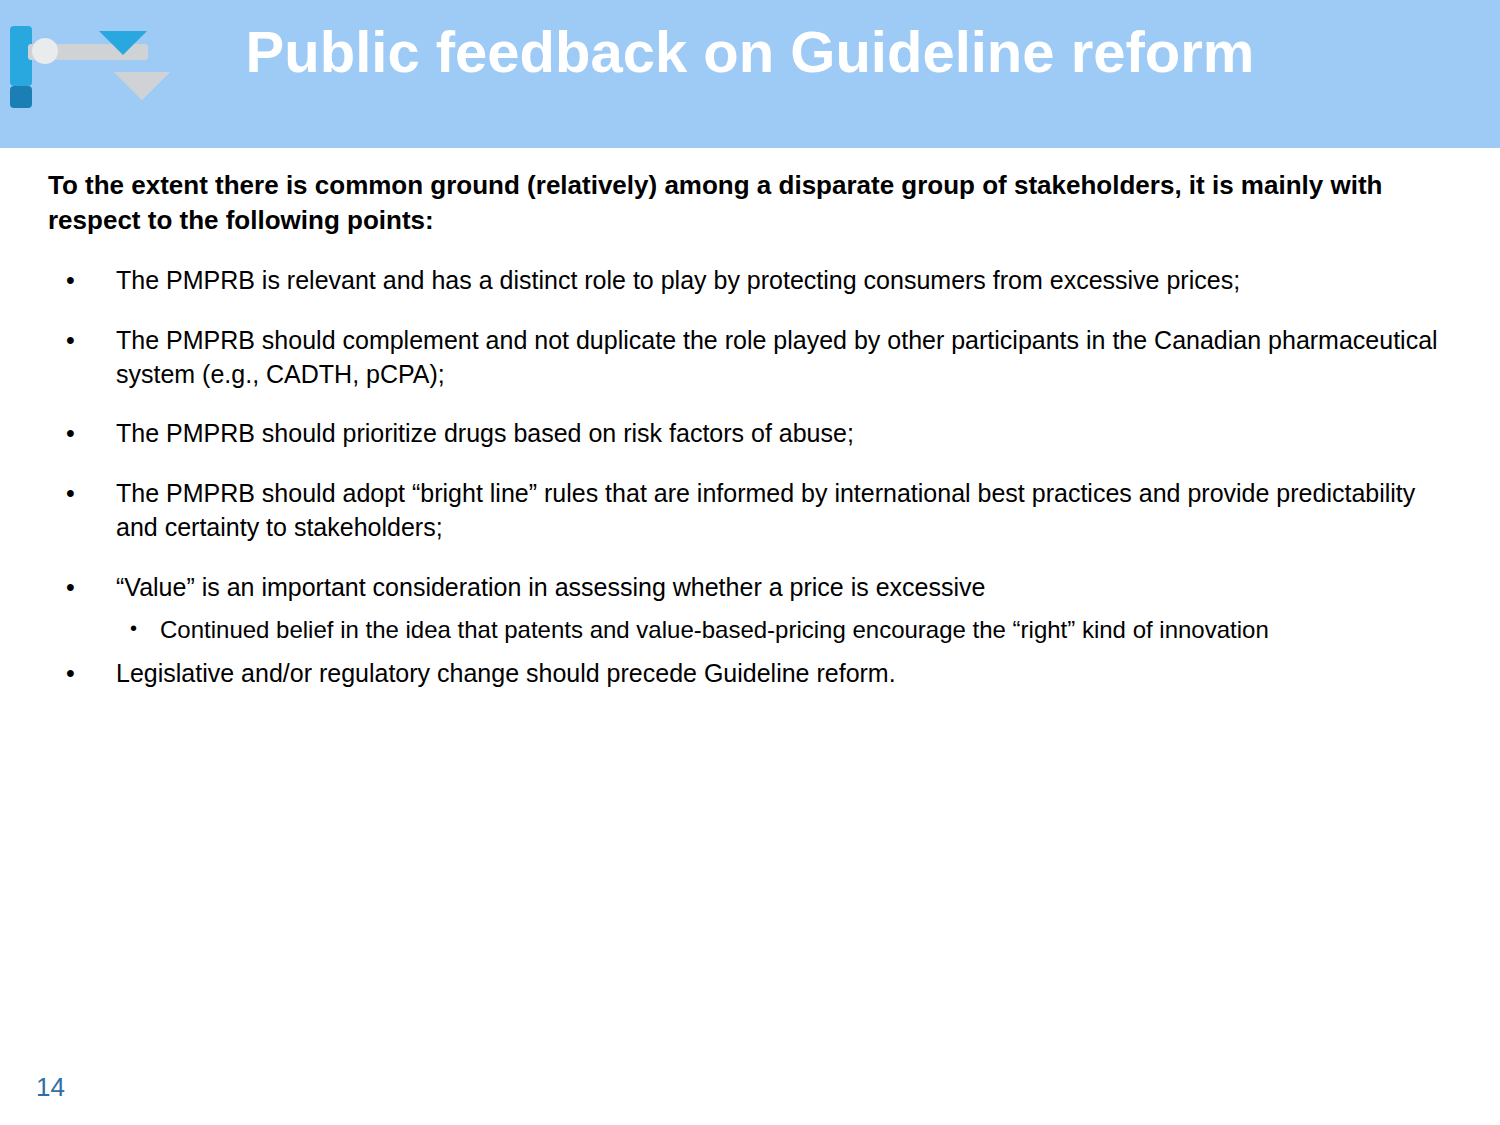Public feedback on Guideline reform
To the extent there is common ground (relatively) among a disparate group of stakeholders, it is mainly with respect to the following points:
The PMPRB is relevant and has a distinct role to play by protecting consumers from excessive prices;
The PMPRB should complement and not duplicate the role played by other participants in the Canadian pharmaceutical system (e.g., CADTH, pCPA);
The PMPRB should prioritize drugs based on risk factors of abuse;
The PMPRB should adopt “bright line” rules that are informed by international best practices and provide predictability and certainty to stakeholders;
“Value” is an important consideration in assessing whether a price is excessive
Continued belief in the idea that patents and value-based-pricing encourage the “right” kind of innovation
Legislative and/or regulatory change should precede Guideline reform.
14